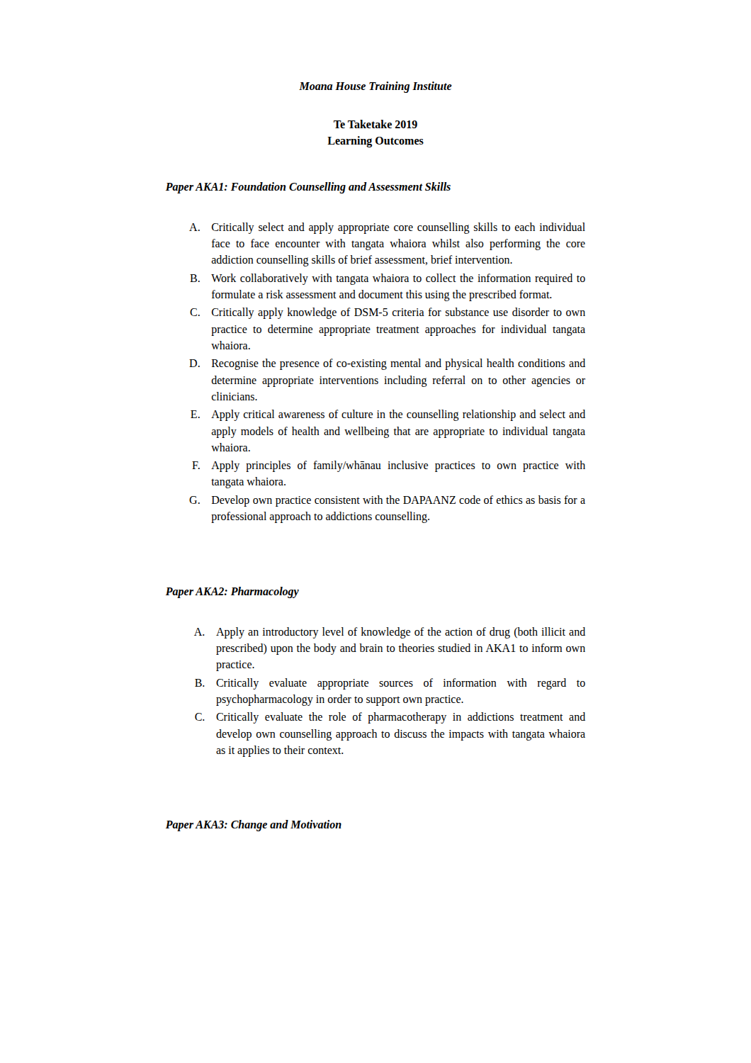Moana House Training Institute
Te Taketake 2019 Learning Outcomes
Paper AKA1: Foundation Counselling and Assessment Skills
Critically select and apply appropriate core counselling skills to each individual face to face encounter with tangata whaiora whilst also performing the core addiction counselling skills of brief assessment, brief intervention.
Work collaboratively with tangata whaiora to collect the information required to formulate a risk assessment and document this using the prescribed format.
Critically apply knowledge of DSM-5 criteria for substance use disorder to own practice to determine appropriate treatment approaches for individual tangata whaiora.
Recognise the presence of co-existing mental and physical health conditions and determine appropriate interventions including referral on to other agencies or clinicians.
Apply critical awareness of culture in the counselling relationship and select and apply models of health and wellbeing that are appropriate to individual tangata whaiora.
Apply principles of family/whānau inclusive practices to own practice with tangata whaiora.
Develop own practice consistent with the DAPAANZ code of ethics as basis for a professional approach to addictions counselling.
Paper AKA2: Pharmacology
Apply an introductory level of knowledge of the action of drug (both illicit and prescribed) upon the body and brain to theories studied in AKA1 to inform own practice.
Critically evaluate appropriate sources of information with regard to psychopharmacology in order to support own practice.
Critically evaluate the role of pharmacotherapy in addictions treatment and develop own counselling approach to discuss the impacts with tangata whaiora as it applies to their context.
Paper AKA3: Change and Motivation